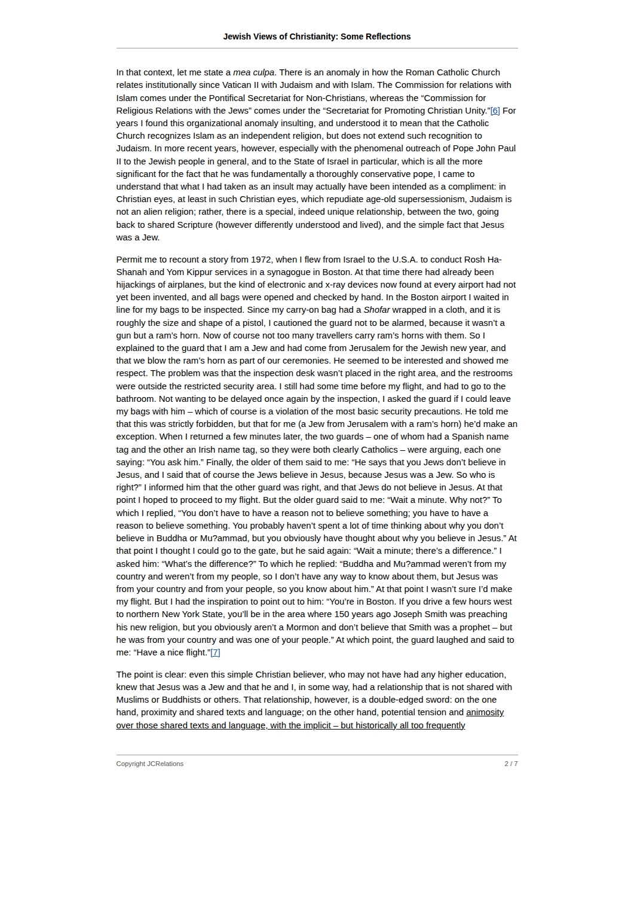Jewish Views of Christianity: Some Reflections
In that context, let me state a mea culpa. There is an anomaly in how the Roman Catholic Church relates institutionally since Vatican II with Judaism and with Islam. The Commission for relations with Islam comes under the Pontifical Secretariat for Non-Christians, whereas the “Commission for Religious Relations with the Jews” comes under the “Secretariat for Promoting Christian Unity.”[6] For years I found this organizational anomaly insulting, and understood it to mean that the Catholic Church recognizes Islam as an independent religion, but does not extend such recognition to Judaism. In more recent years, however, especially with the phenomenal outreach of Pope John Paul II to the Jewish people in general, and to the State of Israel in particular, which is all the more significant for the fact that he was fundamentally a thoroughly conservative pope, I came to understand that what I had taken as an insult may actually have been intended as a compliment: in Christian eyes, at least in such Christian eyes, which repudiate age-old supersessionism, Judaism is not an alien religion; rather, there is a special, indeed unique relationship, between the two, going back to shared Scripture (however differently understood and lived), and the simple fact that Jesus was a Jew.
Permit me to recount a story from 1972, when I flew from Israel to the U.S.A. to conduct Rosh Ha-Shanah and Yom Kippur services in a synagogue in Boston. At that time there had already been hijackings of airplanes, but the kind of electronic and x-ray devices now found at every airport had not yet been invented, and all bags were opened and checked by hand. In the Boston airport I waited in line for my bags to be inspected. Since my carry-on bag had a Shofar wrapped in a cloth, and it is roughly the size and shape of a pistol, I cautioned the guard not to be alarmed, because it wasn’t a gun but a ram’s horn. Now of course not too many travellers carry ram’s horns with them. So I explained to the guard that I am a Jew and had come from Jerusalem for the Jewish new year, and that we blow the ram’s horn as part of our ceremonies. He seemed to be interested and showed me respect. The problem was that the inspection desk wasn’t placed in the right area, and the restrooms were outside the restricted security area. I still had some time before my flight, and had to go to the bathroom. Not wanting to be delayed once again by the inspection, I asked the guard if I could leave my bags with him – which of course is a violation of the most basic security precautions. He told me that this was strictly forbidden, but that for me (a Jew from Jerusalem with a ram’s horn) he’d make an exception. When I returned a few minutes later, the two guards – one of whom had a Spanish name tag and the other an Irish name tag, so they were both clearly Catholics – were arguing, each one saying: “You ask him.” Finally, the older of them said to me: “He says that you Jews don’t believe in Jesus, and I said that of course the Jews believe in Jesus, because Jesus was a Jew. So who is right?” I informed him that the other guard was right, and that Jews do not believe in Jesus. At that point I hoped to proceed to my flight. But the older guard said to me: “Wait a minute. Why not?” To which I replied, “You don’t have to have a reason not to believe something; you have to have a reason to believe something. You probably haven’t spent a lot of time thinking about why you don’t believe in Buddha or Mu?ammad, but you obviously have thought about why you believe in Jesus.” At that point I thought I could go to the gate, but he said again: “Wait a minute; there’s a difference.” I asked him: “What’s the difference?” To which he replied: “Buddha and Mu?ammad weren’t from my country and weren’t from my people, so I don’t have any way to know about them, but Jesus was from your country and from your people, so you know about him.” At that point I wasn’t sure I’d make my flight. But I had the inspiration to point out to him: “You’re in Boston. If you drive a few hours west to northern New York State, you’ll be in the area where 150 years ago Joseph Smith was preaching his new religion, but you obviously aren’t a Mormon and don’t believe that Smith was a prophet – but he was from your country and was one of your people.” At which point, the guard laughed and said to me: “Have a nice flight.”[7]
The point is clear: even this simple Christian believer, who may not have had any higher education, knew that Jesus was a Jew and that he and I, in some way, had a relationship that is not shared with Muslims or Buddhists or others. That relationship, however, is a double-edged sword: on the one hand, proximity and shared texts and language; on the other hand, potential tension and animosity over those shared texts and language, with the implicit – but historically all too frequently
Copyright JCRelations 2 / 7